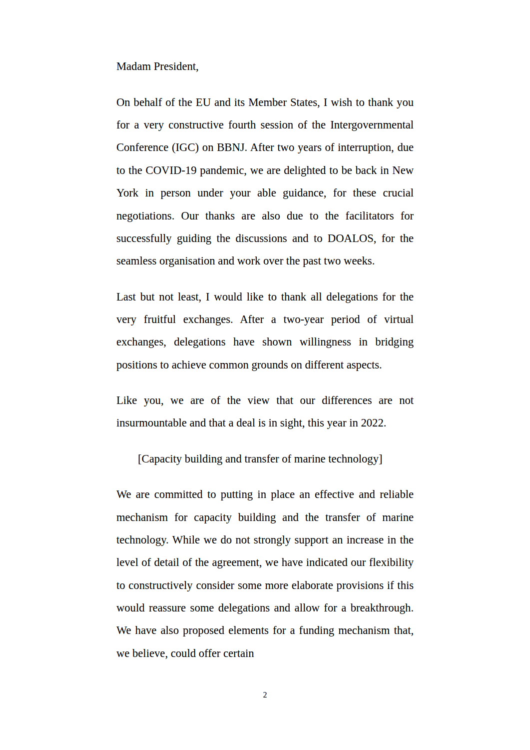Madam President,
On behalf of the EU and its Member States, I wish to thank you for a very constructive fourth session of the Intergovernmental Conference (IGC) on BBNJ. After two years of interruption, due to the COVID-19 pandemic, we are delighted to be back in New York in person under your able guidance, for these crucial negotiations. Our thanks are also due to the facilitators for successfully guiding the discussions and to DOALOS, for the seamless organisation and work over the past two weeks.
Last but not least, I would like to thank all delegations for the very fruitful exchanges. After a two-year period of virtual exchanges, delegations have shown willingness in bridging positions to achieve common grounds on different aspects.
Like you, we are of the view that our differences are not insurmountable and that a deal is in sight, this year in 2022.
[Capacity building and transfer of marine technology]
We are committed to putting in place an effective and reliable mechanism for capacity building and the transfer of marine technology. While we do not strongly support an increase in the level of detail of the agreement, we have indicated our flexibility to constructively consider some more elaborate provisions if this would reassure some delegations and allow for a breakthrough. We have also proposed elements for a funding mechanism that, we believe, could offer certain
2